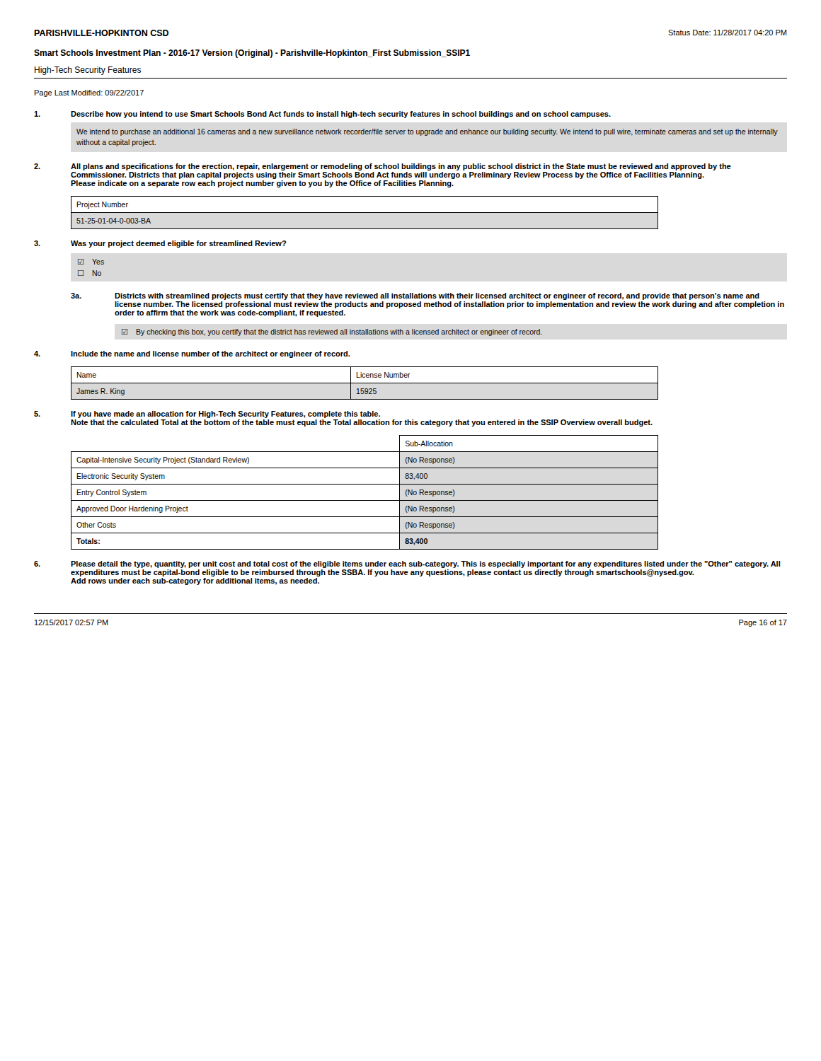PARISHVILLE-HOPKINTON CSD
Status Date: 11/28/2017 04:20 PM
Smart Schools Investment Plan - 2016-17 Version (Original) - Parishville-Hopkinton_First Submission_SSIP1
High-Tech Security Features
Page Last Modified: 09/22/2017
1.
Describe how you intend to use Smart Schools Bond Act funds to install high-tech security features in school buildings and on school campuses.
We intend to purchase an additional 16 cameras and a new surveillance network recorder/file server to upgrade and enhance our building security. We intend to pull wire, terminate cameras and set up the internally without a capital project.
2.
All plans and specifications for the erection, repair, enlargement or remodeling of school buildings in any public school district in the State must be reviewed and approved by the Commissioner. Districts that plan capital projects using their Smart Schools Bond Act funds will undergo a Preliminary Review Process by the Office of Facilities Planning.
Please indicate on a separate row each project number given to you by the Office of Facilities Planning.
| Project Number |
| --- |
| 51-25-01-04-0-003-BA |
3.
Was your project deemed eligible for streamlined Review?
☑Yes
☐No
3a.
Districts with streamlined projects must certify that they have reviewed all installations with their licensed architect or engineer of record, and provide that person's name and license number. The licensed professional must review the products and proposed method of installation prior to implementation and review the work during and after completion in order to affirm that the work was code-compliant, if requested.
☑By checking this box, you certify that the district has reviewed all installations with a licensed architect or engineer of record.
4.
Include the name and license number of the architect or engineer of record.
| Name | License Number |
| --- | --- |
| James R. King | 15925 |
5.
If you have made an allocation for High-Tech Security Features, complete this table.
Note that the calculated Total at the bottom of the table must equal the Total allocation for this category that you entered in the SSIP Overview overall budget.
| | Sub-Allocation |
| Capital-Intensive Security Project (Standard Review) | (No Response) |
| Electronic Security System | 83,400 |
| Entry Control System | (No Response) |
| Approved Door Hardening Project | (No Response) |
| Other Costs | (No Response) |
| Totals: | 83,400 |
6.
Please detail the type, quantity, per unit cost and total cost of the eligible items under each sub-category. This is especially important for any expenditures listed under the "Other" category. All expenditures must be capital-bond eligible to be reimbursed through the SSBA. If you have any questions, please contact us directly through smartschools@nysed.gov.
Add rows under each sub-category for additional items, as needed.
12/15/2017 02:57 PM
Page 16 of 17